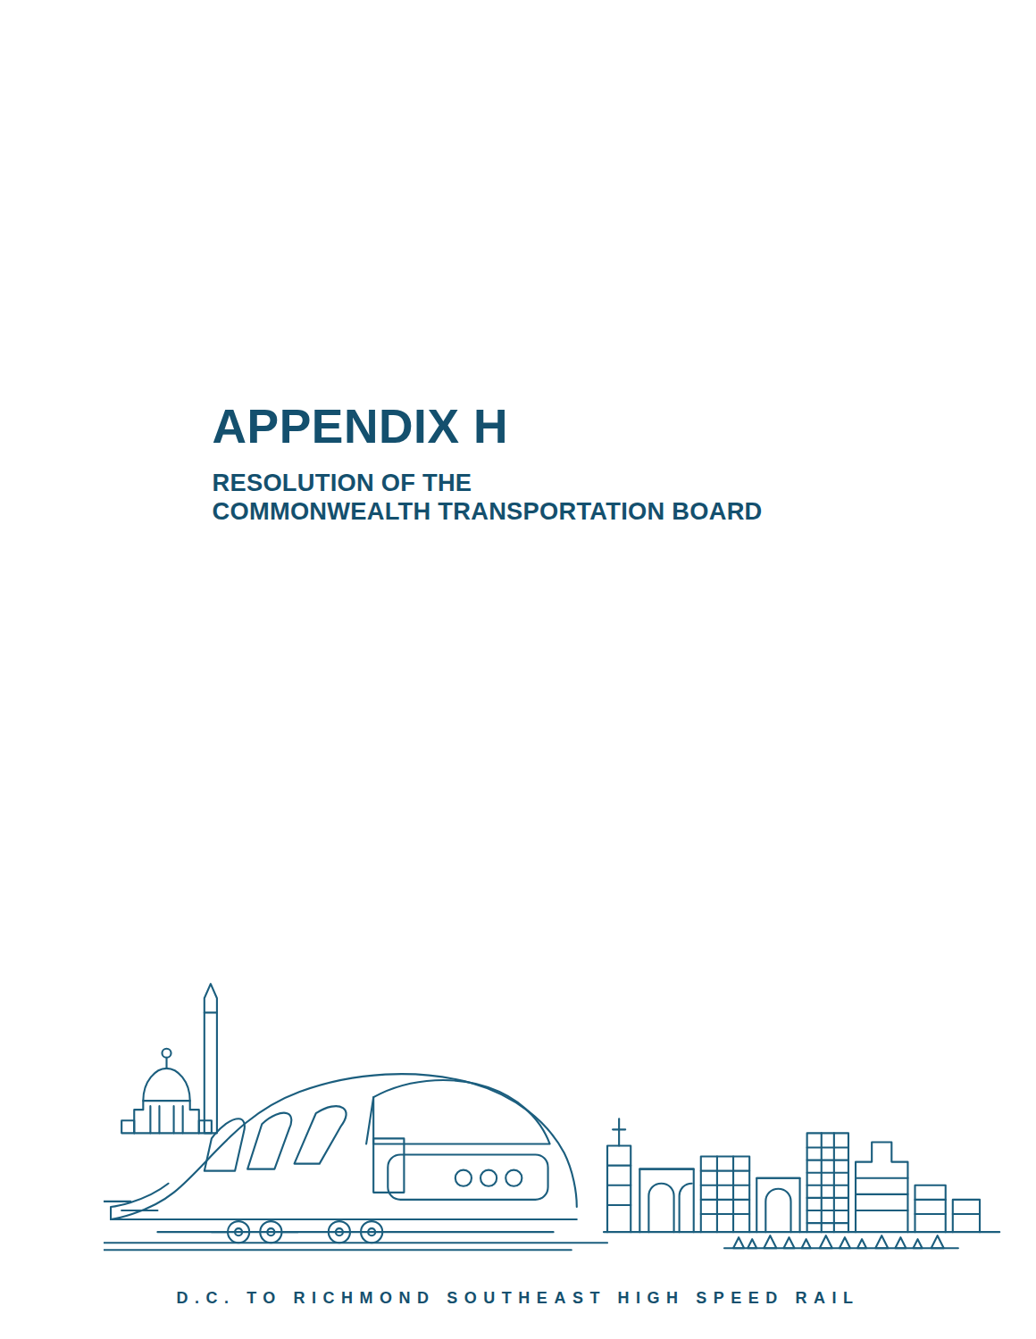APPENDIX H
Resolution of the Commonwealth Transportation Board
High speed train with Washington, D.C. and Richmond skylines
D.C. TO RICHMOND SOUTHEAST HIGH SPEED RAIL